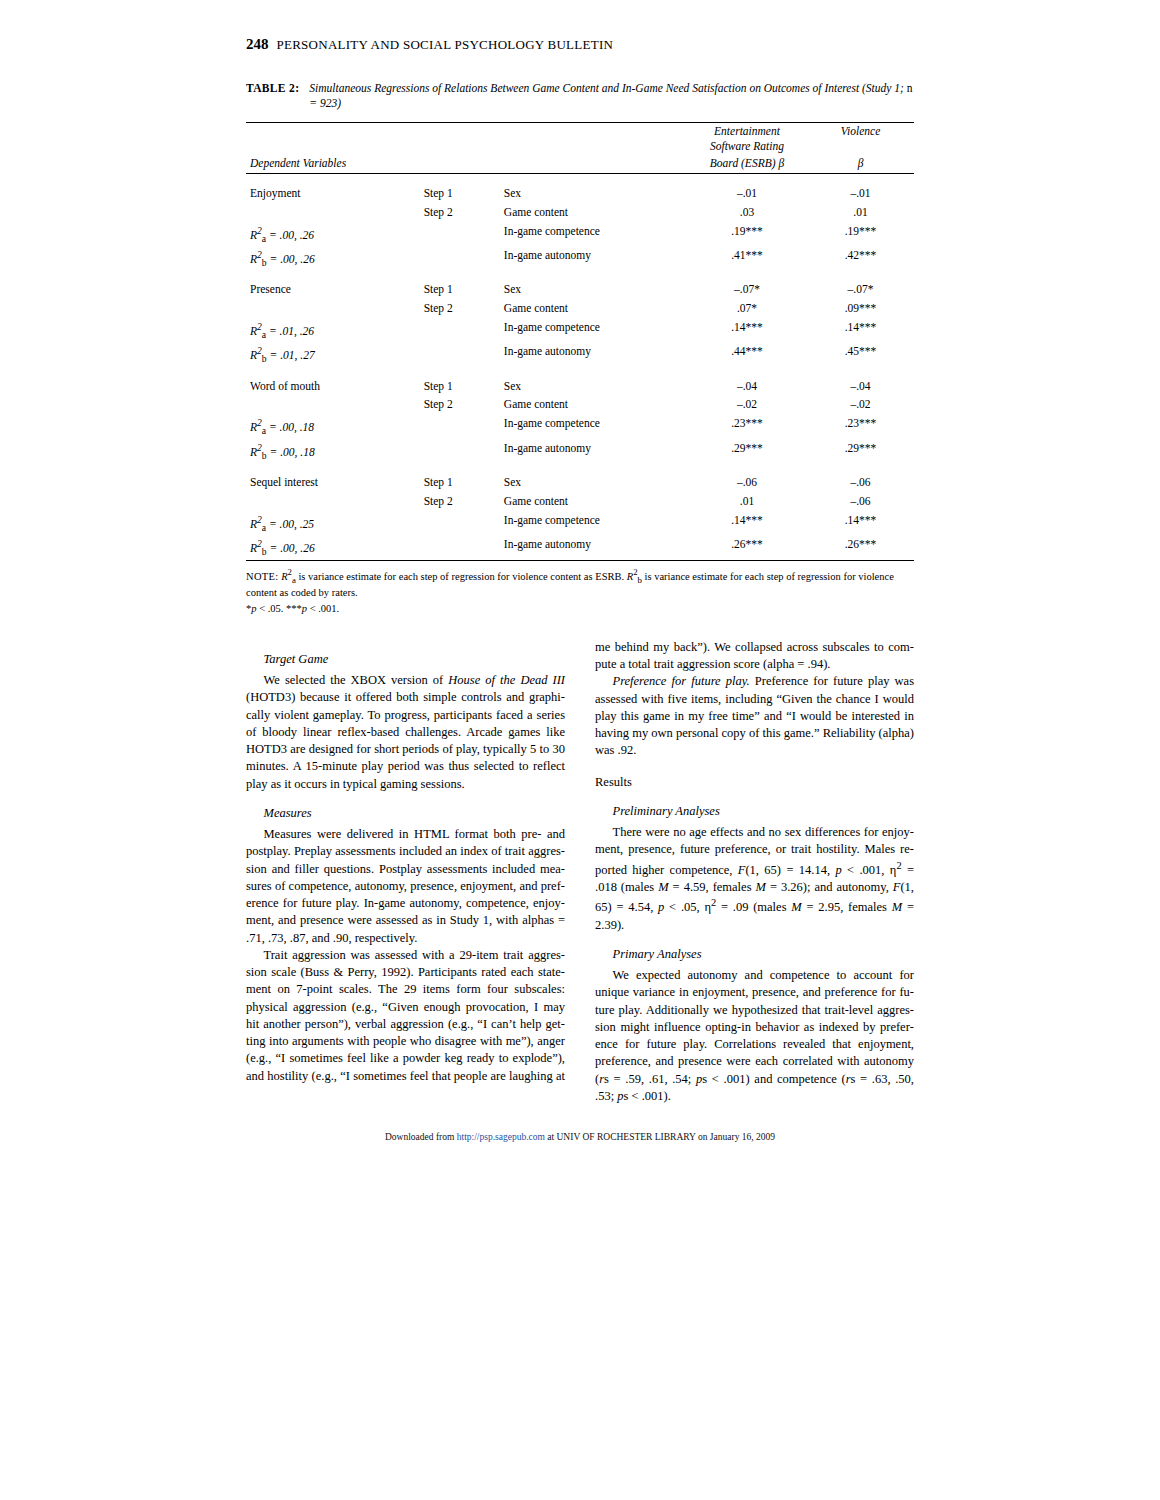248 PERSONALITY AND SOCIAL PSYCHOLOGY BULLETIN
TABLE 2: Simultaneous Regressions of Relations Between Game Content and In-Game Need Satisfaction on Outcomes of Interest (Study 1; n = 923)
| | Entertainment Software Rating | Violence |
| --- | --- | --- |
| Dependent Variables | | | Board (ESRB) β | β |
| Enjoyment | Step 1 | Sex | –.01 | –.01 |
| | Step 2 | Game content | .03 | .01 |
| R 2 a = .00, .26 | | In-game competence | .19*** | .19*** |
| R 2 b = .00, .26 | | In-game autonomy | .41*** | .42*** |
| Presence | Step 1 | Sex | –.07* | –.07* |
| | Step 2 | Game content | .07* | .09*** |
| R 2 a = .01, .26 | | In-game competence | .14*** | .14*** |
| R 2 b = .01, .27 | | In-game autonomy | .44*** | .45*** |
| Word of mouth | Step 1 | Sex | –.04 | –.04 |
| | Step 2 | Game content | –.02 | –.02 |
| R 2 a = .00, .18 | | In-game competence | .23*** | .23*** |
| R 2 b = .00, .18 | | In-game autonomy | .29*** | .29*** |
| Sequel interest | Step 1 | Sex | –.06 | –.06 |
| | Step 2 | Game content | .01 | –.06 |
| R 2 a = .00, .25 | | In-game competence | .14*** | .14*** |
| R 2 b = .00, .26 | | In-game autonomy | .26*** | .26*** |
NOTE: R2a is variance estimate for each step of regression for violence content as ESRB. R2b is variance estimate for each step of regression for violence content as coded by raters.
*p < .05. ***p < .001.
Target Game
We selected the XBOX version of House of the Dead III (HOTD3) because it offered both simple controls and graphically violent gameplay. To progress, participants faced a series of bloody linear reflex-based challenges. Arcade games like HOTD3 are designed for short periods of play, typically 5 to 30 minutes. A 15-minute play period was thus selected to reflect play as it occurs in typical gaming sessions.
Measures
Measures were delivered in HTML format both pre- and postplay. Preplay assessments included an index of trait aggression and filler questions. Postplay assessments included measures of competence, autonomy, presence, enjoyment, and preference for future play. In-game autonomy, competence, enjoyment, and presence were assessed as in Study 1, with alphas = .71, .73, .87, and .90, respectively.
Trait aggression was assessed with a 29-item trait aggression scale (Buss & Perry, 1992). Participants rated each statement on 7-point scales. The 29 items form four subscales: physical aggression (e.g., “Given enough provocation, I may hit another person”), verbal aggression (e.g., “I can’t help getting into arguments with people who disagree with me”), anger (e.g., “I sometimes feel like a powder keg ready to explode”), and hostility (e.g., “I sometimes feel that people are laughing at me behind my back”). We collapsed across subscales to compute a total trait aggression score (alpha = .94).
Preference for future play. Preference for future play was assessed with five items, including “Given the chance I would play this game in my free time” and “I would be interested in having my own personal copy of this game.” Reliability (alpha) was .92.
Results
Preliminary Analyses
There were no age effects and no sex differences for enjoyment, presence, future preference, or trait hostility. Males reported higher competence, F(1, 65) = 14.14, p < .001, η2 = .018 (males M = 4.59, females M = 3.26); and autonomy, F(1, 65) = 4.54, p < .05, η2 = .09 (males M = 2.95, females M = 2.39).
Primary Analyses
We expected autonomy and competence to account for unique variance in enjoyment, presence, and preference for future play. Additionally we hypothesized that trait-level aggression might influence opting-in behavior as indexed by preference for future play. Correlations revealed that enjoyment, preference, and presence were each correlated with autonomy (rs = .59, .61, .54; ps < .001) and competence (rs = .63, .50, .53; ps < .001).
Downloaded from http://psp.sagepub.com at UNIV OF ROCHESTER LIBRARY on January 16, 2009